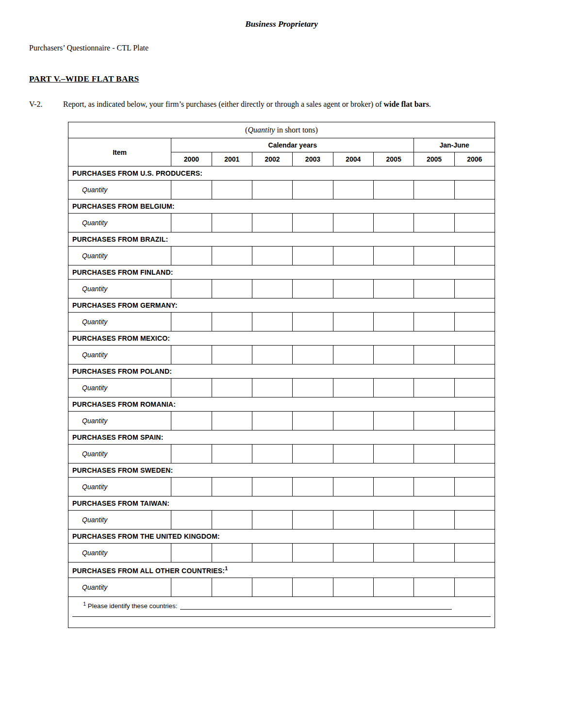Business Proprietary
Purchasers’ Questionnaire - CTL Plate
PART V.–WIDE FLAT BARS
V-2.
Report, as indicated below, your firm’s purchases (either directly or through a sales agent or broker) of wide flat bars.
| ( Quantity in short tons) |
| Item | Calendar years | Jan-June |
| 2000 | 2001 | 2002 | 2003 | 2004 | 2005 | 2005 | 2006 |
| PURCHASES FROM U.S. PRODUCERS: |
| Quantity | | | | | | | | |
| PURCHASES FROM BELGIUM: |
| Quantity | | | | | | | | |
| PURCHASES FROM BRAZIL: |
| Quantity | | | | | | | | |
| PURCHASES FROM FINLAND: |
| Quantity | | | | | | | | |
| PURCHASES FROM GERMANY: |
| Quantity | | | | | | | | |
| PURCHASES FROM MEXICO: |
| Quantity | | | | | | | | |
| PURCHASES FROM POLAND: |
| Quantity | | | | | | | | |
| PURCHASES FROM ROMANIA: |
| Quantity | | | | | | | | |
| PURCHASES FROM SPAIN: |
| Quantity | | | | | | | | |
| PURCHASES FROM SWEDEN: |
| Quantity | | | | | | | | |
| PURCHASES FROM TAIWAN: |
| Quantity | | | | | | | | |
| PURCHASES FROM THE UNITED KINGDOM: |
| Quantity | | | | | | | | |
| PURCHASES FROM ALL OTHER COUNTRIES: 1 |
| Quantity | | | | | | | | |
| 1 Please identify these countries: |